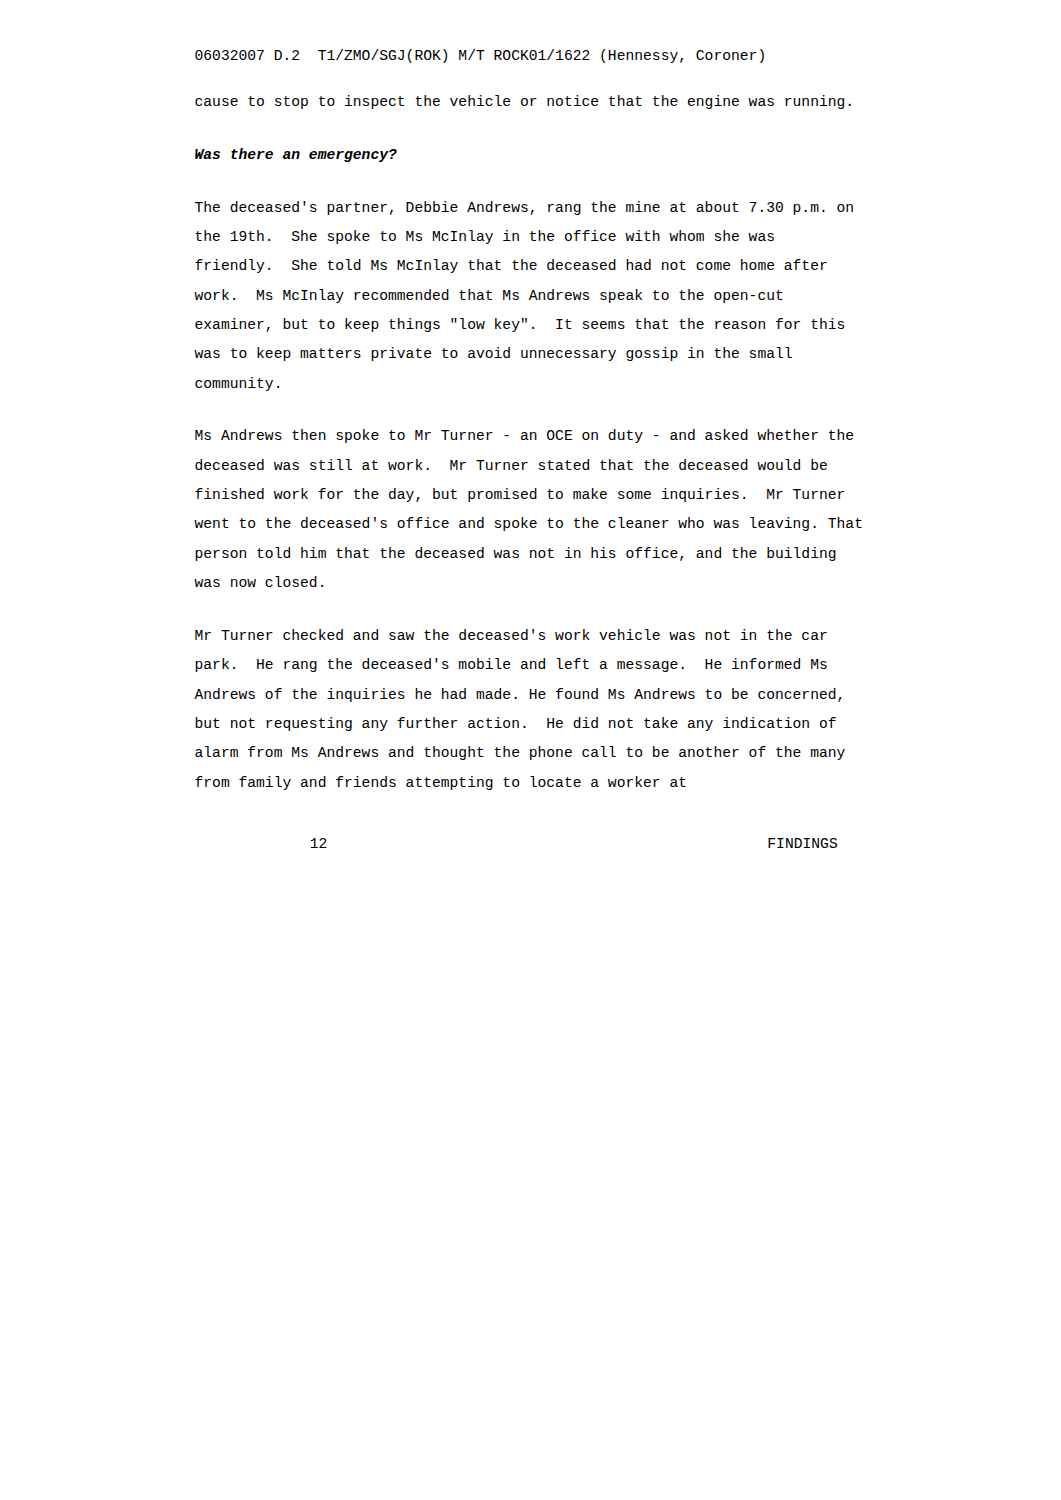06032007 D.2 T1/ZMO/SGJ(ROK) M/T ROCK01/1622 (Hennessy, Coroner)
cause to stop to inspect the vehicle or notice that the engine was running.
Was there an emergency?
The deceased's partner, Debbie Andrews, rang the mine at about 7.30 p.m. on the 19th. She spoke to Ms McInlay in the office with whom she was friendly. She told Ms McInlay that the deceased had not come home after work. Ms McInlay recommended that Ms Andrews speak to the open-cut examiner, but to keep things "low key". It seems that the reason for this was to keep matters private to avoid unnecessary gossip in the small community.
Ms Andrews then spoke to Mr Turner - an OCE on duty - and asked whether the deceased was still at work. Mr Turner stated that the deceased would be finished work for the day, but promised to make some inquiries. Mr Turner went to the deceased's office and spoke to the cleaner who was leaving. That person told him that the deceased was not in his office, and the building was now closed.
Mr Turner checked and saw the deceased's work vehicle was not in the car park. He rang the deceased's mobile and left a message. He informed Ms Andrews of the inquiries he had made. He found Ms Andrews to be concerned, but not requesting any further action. He did not take any indication of alarm from Ms Andrews and thought the phone call to be another of the many from family and friends attempting to locate a worker at
12 FINDINGS